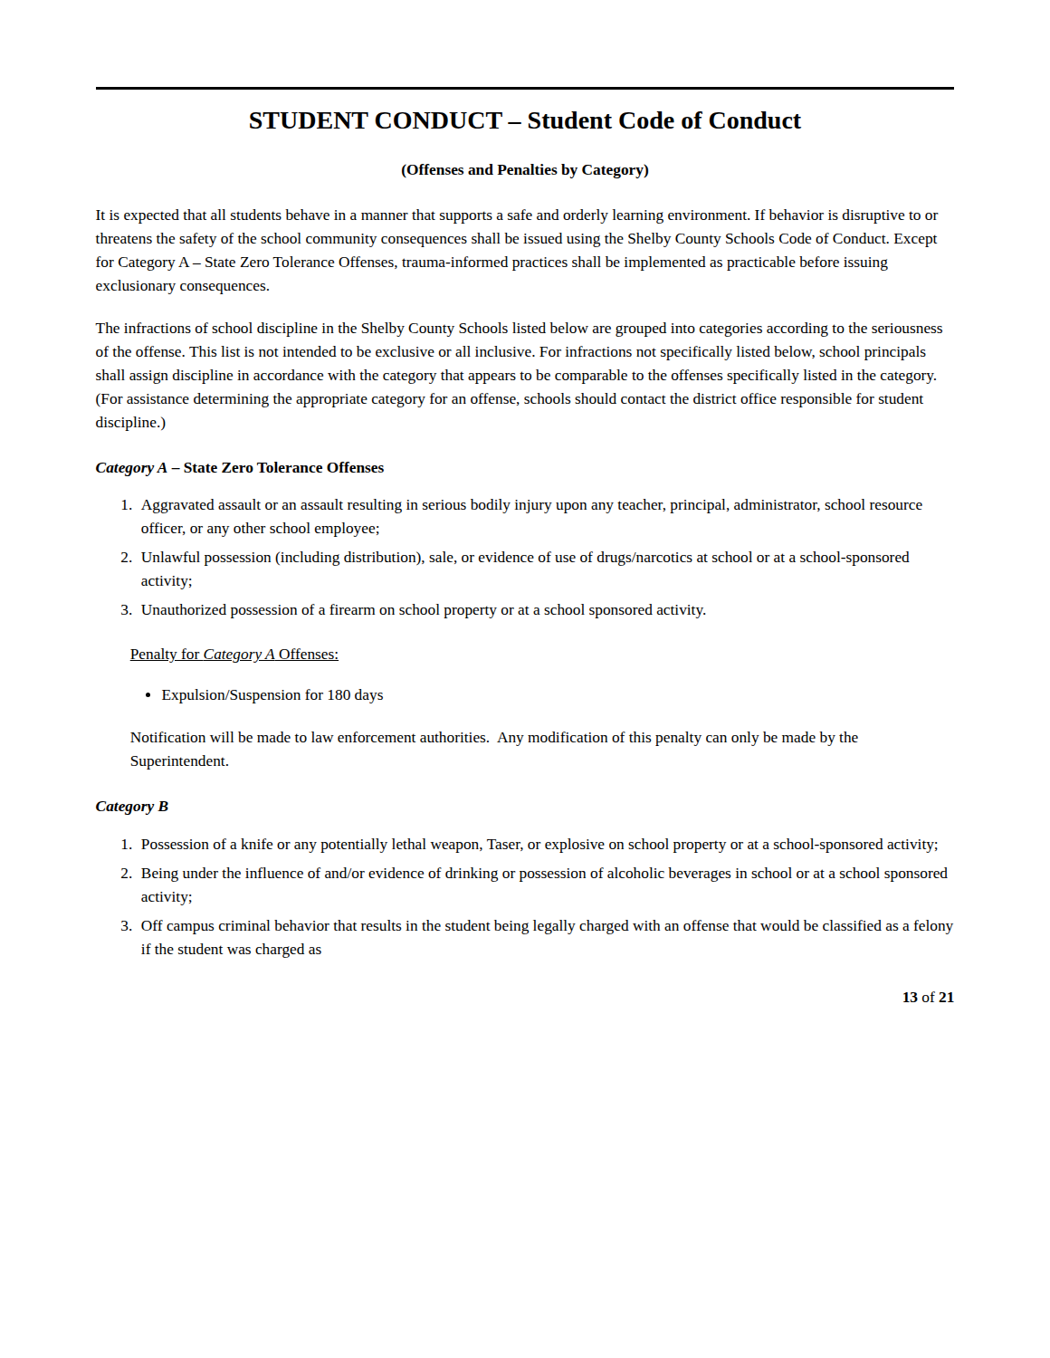STUDENT CONDUCT – Student Code of Conduct
(Offenses and Penalties by Category)
It is expected that all students behave in a manner that supports a safe and orderly learning environment. If behavior is disruptive to or threatens the safety of the school community consequences shall be issued using the Shelby County Schools Code of Conduct. Except for Category A – State Zero Tolerance Offenses, trauma-informed practices shall be implemented as practicable before issuing exclusionary consequences.
The infractions of school discipline in the Shelby County Schools listed below are grouped into categories according to the seriousness of the offense. This list is not intended to be exclusive or all inclusive. For infractions not specifically listed below, school principals shall assign discipline in accordance with the category that appears to be comparable to the offenses specifically listed in the category. (For assistance determining the appropriate category for an offense, schools should contact the district office responsible for student discipline.)
Category A – State Zero Tolerance Offenses
Aggravated assault or an assault resulting in serious bodily injury upon any teacher, principal, administrator, school resource officer, or any other school employee;
Unlawful possession (including distribution), sale, or evidence of use of drugs/narcotics at school or at a school-sponsored activity;
Unauthorized possession of a firearm on school property or at a school sponsored activity.
Penalty for Category A Offenses:
Expulsion/Suspension for 180 days
Notification will be made to law enforcement authorities. Any modification of this penalty can only be made by the Superintendent.
Category B
Possession of a knife or any potentially lethal weapon, Taser, or explosive on school property or at a school-sponsored activity;
Being under the influence of and/or evidence of drinking or possession of alcoholic beverages in school or at a school sponsored activity;
Off campus criminal behavior that results in the student being legally charged with an offense that would be classified as a felony if the student was charged as
13 of 21